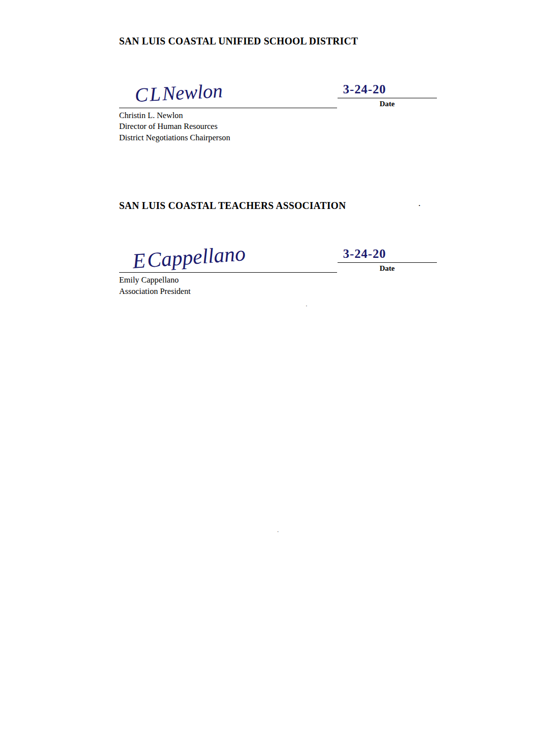SAN LUIS COASTAL UNIFIED SCHOOL DISTRICT
C L Newlon
3-24-20
Date
Christin L. Newlon
Director of Human Resources
District Negotiations Chairperson
SAN LUIS COASTAL TEACHERS ASSOCIATION .
E Cappellano
3-24-20
Date
Emily Cappellano
Association President
.
.